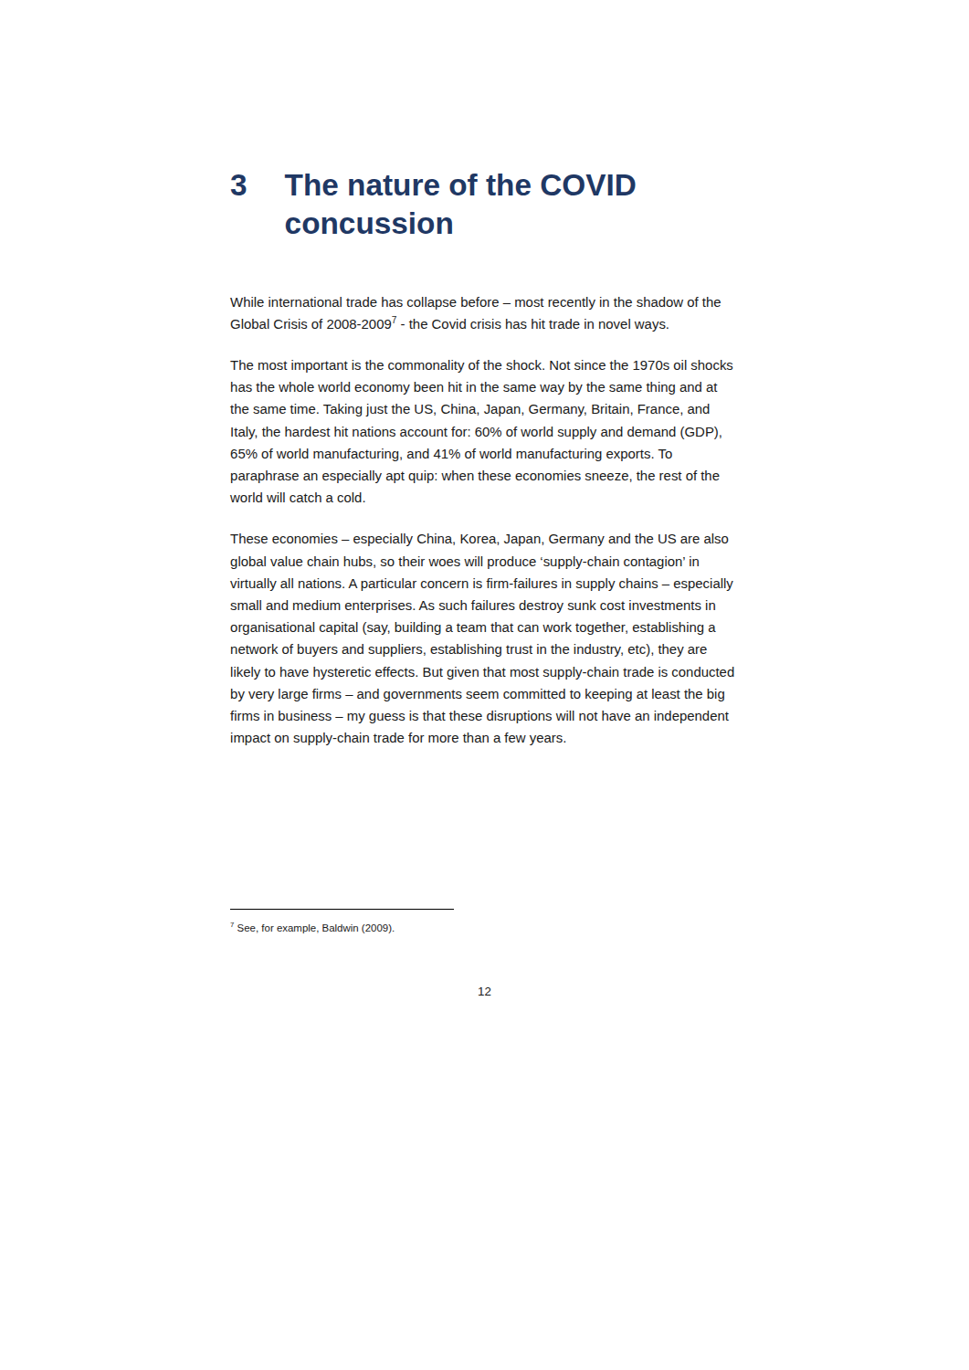3 The nature of the COVID concussion
While international trade has collapse before – most recently in the shadow of the Global Crisis of 2008-20097 - the Covid crisis has hit trade in novel ways.
The most important is the commonality of the shock. Not since the 1970s oil shocks has the whole world economy been hit in the same way by the same thing and at the same time. Taking just the US, China, Japan, Germany, Britain, France, and Italy, the hardest hit nations account for: 60% of world supply and demand (GDP), 65% of world manufacturing, and 41% of world manufacturing exports. To paraphrase an especially apt quip: when these economies sneeze, the rest of the world will catch a cold.
These economies – especially China, Korea, Japan, Germany and the US are also global value chain hubs, so their woes will produce ‘supply-chain contagion’ in virtually all nations. A particular concern is firm-failures in supply chains – especially small and medium enterprises. As such failures destroy sunk cost investments in organisational capital (say, building a team that can work together, establishing a network of buyers and suppliers, establishing trust in the industry, etc), they are likely to have hysteretic effects. But given that most supply-chain trade is conducted by very large firms – and governments seem committed to keeping at least the big firms in business – my guess is that these disruptions will not have an independent impact on supply-chain trade for more than a few years.
7 See, for example, Baldwin (2009).
12